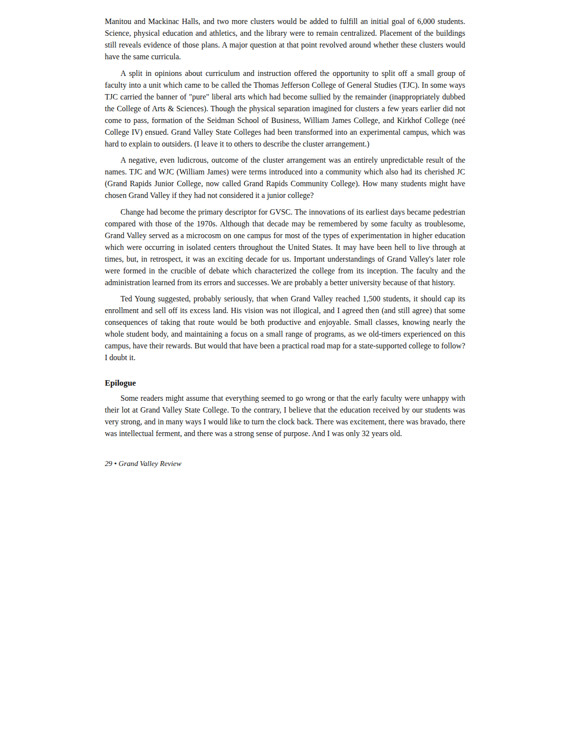Manitou and Mackinac Halls, and two more clusters would be added to fulfill an initial goal of 6,000 students. Science, physical education and athletics, and the library were to remain centralized. Placement of the buildings still reveals evidence of those plans. A major question at that point revolved around whether these clusters would have the same curricula.
A split in opinions about curriculum and instruction offered the opportunity to split off a small group of faculty into a unit which came to be called the Thomas Jefferson College of General Studies (TJC). In some ways TJC carried the banner of "pure" liberal arts which had become sullied by the remainder (inappropriately dubbed the College of Arts & Sciences). Though the physical separation imagined for clusters a few years earlier did not come to pass, formation of the Seidman School of Business, William James College, and Kirkhof College (neé College IV) ensued. Grand Valley State Colleges had been transformed into an experimental campus, which was hard to explain to outsiders. (I leave it to others to describe the cluster arrangement.)
A negative, even ludicrous, outcome of the cluster arrangement was an entirely unpredictable result of the names. TJC and WJC (William James) were terms introduced into a community which also had its cherished JC (Grand Rapids Junior College, now called Grand Rapids Community College). How many students might have chosen Grand Valley if they had not considered it a junior college?
Change had become the primary descriptor for GVSC. The innovations of its earliest days became pedestrian compared with those of the 1970s. Although that decade may be remembered by some faculty as troublesome, Grand Valley served as a microcosm on one campus for most of the types of experimentation in higher education which were occurring in isolated centers throughout the United States. It may have been hell to live through at times, but, in retrospect, it was an exciting decade for us. Important understandings of Grand Valley's later role were formed in the crucible of debate which characterized the college from its inception. The faculty and the administration learned from its errors and successes. We are probably a better university because of that history.
Ted Young suggested, probably seriously, that when Grand Valley reached 1,500 students, it should cap its enrollment and sell off its excess land. His vision was not illogical, and I agreed then (and still agree) that some consequences of taking that route would be both productive and enjoyable. Small classes, knowing nearly the whole student body, and maintaining a focus on a small range of programs, as we old-timers experienced on this campus, have their rewards. But would that have been a practical road map for a state-supported college to follow? I doubt it.
Epilogue
Some readers might assume that everything seemed to go wrong or that the early faculty were unhappy with their lot at Grand Valley State College. To the contrary, I believe that the education received by our students was very strong, and in many ways I would like to turn the clock back. There was excitement, there was bravado, there was intellectual ferment, and there was a strong sense of purpose. And I was only 32 years old.
29 • Grand Valley Review